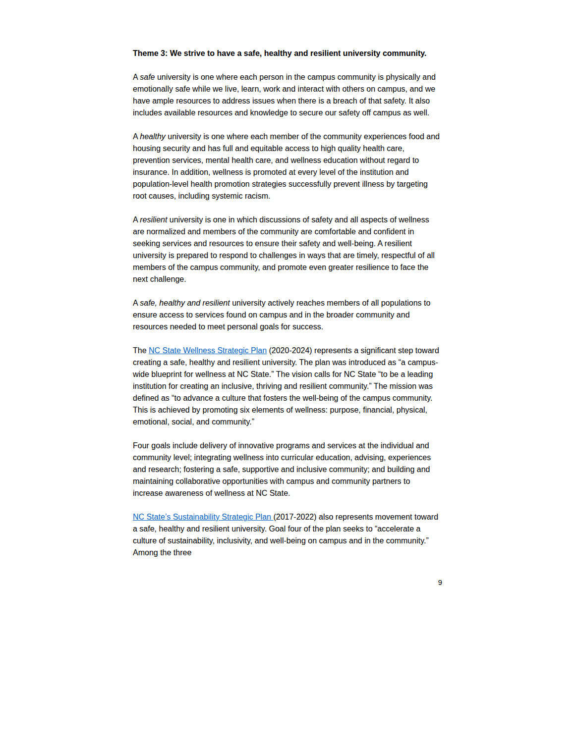Theme 3: We strive to have a safe, healthy and resilient university community.
A safe university is one where each person in the campus community is physically and emotionally safe while we live, learn, work and interact with others on campus, and we have ample resources to address issues when there is a breach of that safety. It also includes available resources and knowledge to secure our safety off campus as well.
A healthy university is one where each member of the community experiences food and housing security and has full and equitable access to high quality health care, prevention services, mental health care, and wellness education without regard to insurance. In addition, wellness is promoted at every level of the institution and population-level health promotion strategies successfully prevent illness by targeting root causes, including systemic racism.
A resilient university is one in which discussions of safety and all aspects of wellness are normalized and members of the community are comfortable and confident in seeking services and resources to ensure their safety and well-being. A resilient university is prepared to respond to challenges in ways that are timely, respectful of all members of the campus community, and promote even greater resilience to face the next challenge.
A safe, healthy and resilient university actively reaches members of all populations to ensure access to services found on campus and in the broader community and resources needed to meet personal goals for success.
The NC State Wellness Strategic Plan (2020-2024) represents a significant step toward creating a safe, healthy and resilient university. The plan was introduced as “a campus-wide blueprint for wellness at NC State.” The vision calls for NC State “to be a leading institution for creating an inclusive, thriving and resilient community.” The mission was defined as “to advance a culture that fosters the well-being of the campus community. This is achieved by promoting six elements of wellness: purpose, financial, physical, emotional, social, and community.”
Four goals include delivery of innovative programs and services at the individual and community level; integrating wellness into curricular education, advising, experiences and research; fostering a safe, supportive and inclusive community; and building and maintaining collaborative opportunities with campus and community partners to increase awareness of wellness at NC State.
NC State’s Sustainability Strategic Plan (2017-2022) also represents movement toward a safe, healthy and resilient university. Goal four of the plan seeks to “accelerate a culture of sustainability, inclusivity, and well-being on campus and in the community.” Among the three
9